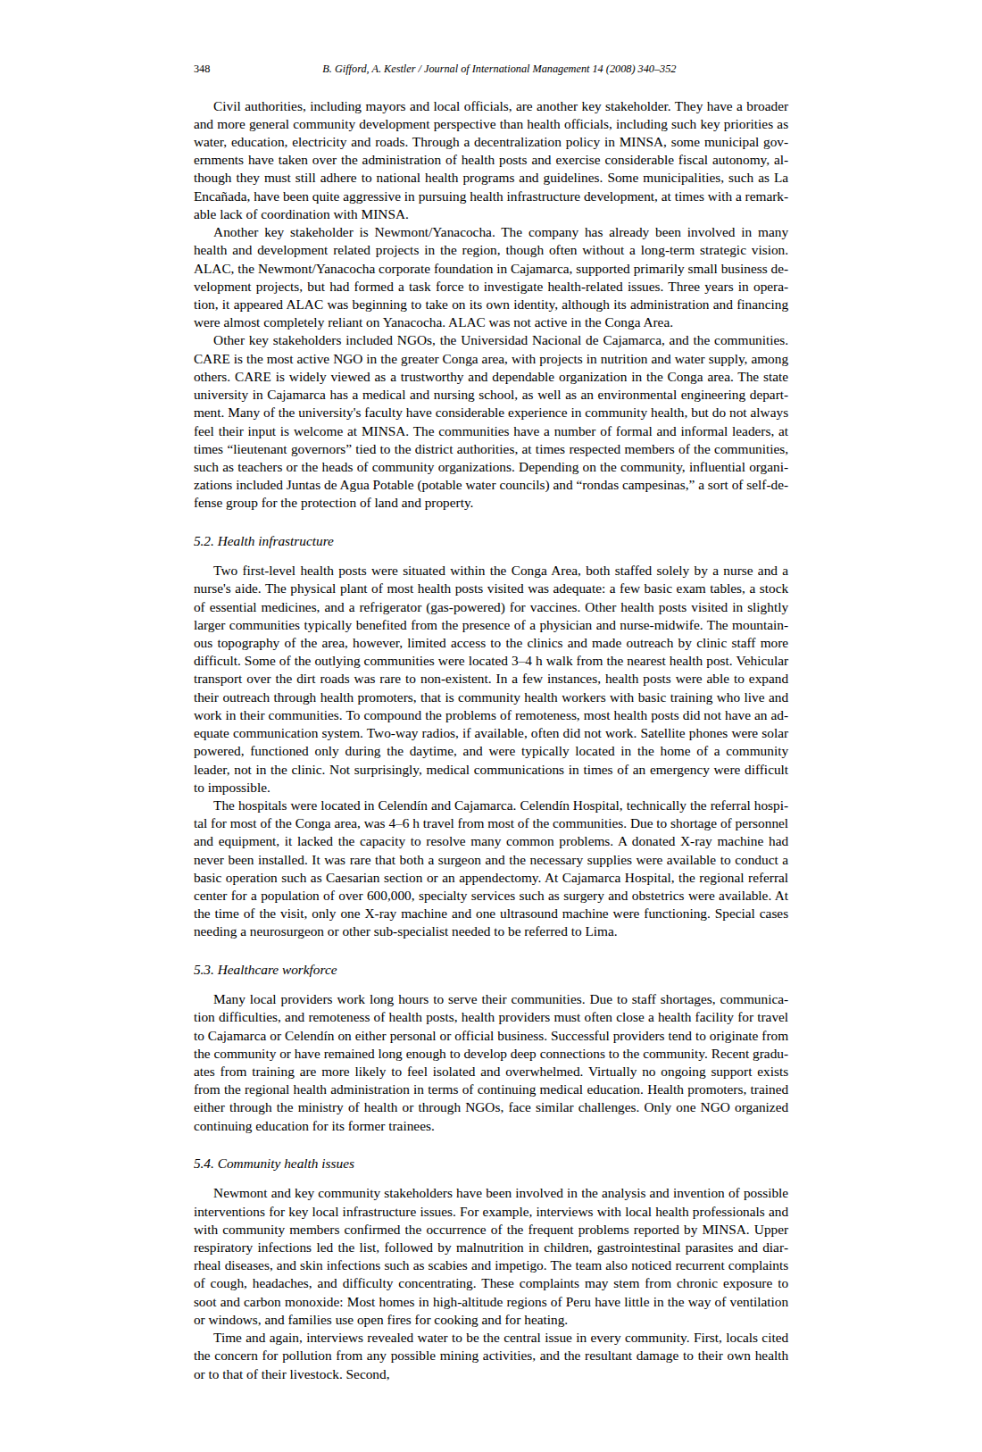348 B. Gifford, A. Kestler / Journal of International Management 14 (2008) 340–352
Civil authorities, including mayors and local officials, are another key stakeholder. They have a broader and more general community development perspective than health officials, including such key priorities as water, education, electricity and roads. Through a decentralization policy in MINSA, some municipal governments have taken over the administration of health posts and exercise considerable fiscal autonomy, although they must still adhere to national health programs and guidelines. Some municipalities, such as La Encañada, have been quite aggressive in pursuing health infrastructure development, at times with a remarkable lack of coordination with MINSA.
Another key stakeholder is Newmont/Yanacocha. The company has already been involved in many health and development related projects in the region, though often without a long-term strategic vision. ALAC, the Newmont/Yanacocha corporate foundation in Cajamarca, supported primarily small business development projects, but had formed a task force to investigate health-related issues. Three years in operation, it appeared ALAC was beginning to take on its own identity, although its administration and financing were almost completely reliant on Yanacocha. ALAC was not active in the Conga Area.
Other key stakeholders included NGOs, the Universidad Nacional de Cajamarca, and the communities. CARE is the most active NGO in the greater Conga area, with projects in nutrition and water supply, among others. CARE is widely viewed as a trustworthy and dependable organization in the Conga area. The state university in Cajamarca has a medical and nursing school, as well as an environmental engineering department. Many of the university's faculty have considerable experience in community health, but do not always feel their input is welcome at MINSA. The communities have a number of formal and informal leaders, at times “lieutenant governors” tied to the district authorities, at times respected members of the communities, such as teachers or the heads of community organizations. Depending on the community, influential organizations included Juntas de Agua Potable (potable water councils) and “rondas campesinas,” a sort of self-defense group for the protection of land and property.
5.2. Health infrastructure
Two first-level health posts were situated within the Conga Area, both staffed solely by a nurse and a nurse's aide. The physical plant of most health posts visited was adequate: a few basic exam tables, a stock of essential medicines, and a refrigerator (gas-powered) for vaccines. Other health posts visited in slightly larger communities typically benefited from the presence of a physician and nurse-midwife. The mountainous topography of the area, however, limited access to the clinics and made outreach by clinic staff more difficult. Some of the outlying communities were located 3–4 h walk from the nearest health post. Vehicular transport over the dirt roads was rare to non-existent. In a few instances, health posts were able to expand their outreach through health promoters, that is community health workers with basic training who live and work in their communities. To compound the problems of remoteness, most health posts did not have an adequate communication system. Two-way radios, if available, often did not work. Satellite phones were solar powered, functioned only during the daytime, and were typically located in the home of a community leader, not in the clinic. Not surprisingly, medical communications in times of an emergency were difficult to impossible.
The hospitals were located in Celendín and Cajamarca. Celendín Hospital, technically the referral hospital for most of the Conga area, was 4–6 h travel from most of the communities. Due to shortage of personnel and equipment, it lacked the capacity to resolve many common problems. A donated X-ray machine had never been installed. It was rare that both a surgeon and the necessary supplies were available to conduct a basic operation such as Caesarian section or an appendectomy. At Cajamarca Hospital, the regional referral center for a population of over 600,000, specialty services such as surgery and obstetrics were available. At the time of the visit, only one X-ray machine and one ultrasound machine were functioning. Special cases needing a neurosurgeon or other sub-specialist needed to be referred to Lima.
5.3. Healthcare workforce
Many local providers work long hours to serve their communities. Due to staff shortages, communication difficulties, and remoteness of health posts, health providers must often close a health facility for travel to Cajamarca or Celendín on either personal or official business. Successful providers tend to originate from the community or have remained long enough to develop deep connections to the community. Recent graduates from training are more likely to feel isolated and overwhelmed. Virtually no ongoing support exists from the regional health administration in terms of continuing medical education. Health promoters, trained either through the ministry of health or through NGOs, face similar challenges. Only one NGO organized continuing education for its former trainees.
5.4. Community health issues
Newmont and key community stakeholders have been involved in the analysis and invention of possible interventions for key local infrastructure issues. For example, interviews with local health professionals and with community members confirmed the occurrence of the frequent problems reported by MINSA. Upper respiratory infections led the list, followed by malnutrition in children, gastrointestinal parasites and diarrheal diseases, and skin infections such as scabies and impetigo. The team also noticed recurrent complaints of cough, headaches, and difficulty concentrating. These complaints may stem from chronic exposure to soot and carbon monoxide: Most homes in high-altitude regions of Peru have little in the way of ventilation or windows, and families use open fires for cooking and for heating.
Time and again, interviews revealed water to be the central issue in every community. First, locals cited the concern for pollution from any possible mining activities, and the resultant damage to their own health or to that of their livestock. Second,